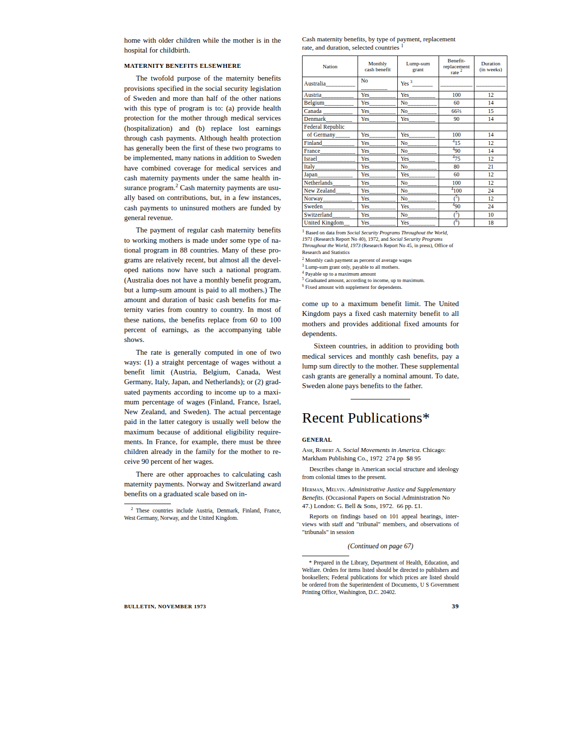home with older children while the mother is in the hospital for childbirth.
Maternity Benefits Elsewhere
The twofold purpose of the maternity benefits provisions specified in the social security legislation of Sweden and more than half of the other nations with this type of program is to: (a) provide health protection for the mother through medical services (hospitalization) and (b) replace lost earnings through cash payments. Although health protection has generally been the first of these two programs to be implemented, many nations in addition to Sweden have combined coverage for medical services and cash maternity payments under the same health insurance program.2 Cash maternity payments are usually based on contributions, but, in a few instances, cash payments to uninsured mothers are funded by general revenue.
The payment of regular cash maternity benefits to working mothers is made under some type of national program in 88 countries. Many of these programs are relatively recent, but almost all the developed nations now have such a national program. (Australia does not have a monthly benefit program, but a lump-sum amount is paid to all mothers.) The amount and duration of basic cash benefits for maternity varies from country to country. In most of these nations, the benefits replace from 60 to 100 percent of earnings, as the accompanying table shows.
The rate is generally computed in one of two ways: (1) a straight percentage of wages without a benefit limit (Austria, Belgium, Canada, West Germany, Italy, Japan, and Netherlands); or (2) graduated payments according to income up to a maximum percentage of wages (Finland, France, Israel, New Zealand, and Sweden). The actual percentage paid in the latter category is usually well below the maximum because of additional eligibility requirements. In France, for example, there must be three children already in the family for the mother to receive 90 percent of her wages.
There are other approaches to calculating cash maternity payments. Norway and Switzerland award benefits on a graduated scale based on in-
2 These countries include Austria, Denmark, Finland, France, West Germany, Norway, and the United Kingdom.
Cash maternity benefits, by type of payment, replacement rate, and duration, selected countries 1
| Nation | Monthly cash benefit | Lump-sum grant | Benefit- replacement rate 2 | Duration (in weeks) |
| --- | --- | --- | --- | --- |
| Australia __________ | No _________ | Yes 3 _______ | ___________ | __________ |
| Austria ___________ | Yes _________ | Yes _________ | 100 | 12 |
| Belgium __________ | Yes _________ | No __________ | 60 | 14 |
| Canada __________ | Yes _________ | No __________ | 66⅔ | 15 |
| Denmark _________ | Yes _________ | Yes _________ | 90 | 14 |
| Federal Republic | | | | |
| of Germany _____ | Yes _________ | Yes _________ | 100 | 14 |
| Finland ___________ | Yes _________ | No __________ | 4 15 | 12 |
| France ____________ | Yes _________ | No __________ | 4 90 | 14 |
| Israel _____________ | Yes _________ | Yes _________ | 4 75 | 12 |
| Italy ______________ | Yes _________ | No __________ | 80 | 21 |
| Japan ____________ | Yes _________ | Yes _________ | 60 | 12 |
| Netherlands ______ | Yes _________ | No __________ | 100 | 12 |
| New Zealand _____ | Yes _________ | No __________ | 4 100 | 24 |
| Norway __________ | Yes _________ | No __________ | ( 5 ) | 12 |
| Sweden ___________ | Yes _________ | Yes _________ | 4 90 | 24 |
| Switzerland ______ | Yes _________ | No __________ | ( 5 ) | 10 |
| United Kingdom __ | Yes _________ | Yes _________ | ( 6 ) | 18 |
1 Based on data from Social Security Programs Throughout the World, 1971 (Research Report No 40), 1972, and Social Security Programs Throughout the World, 1973 (Research Report No 45, in press), Office of Research and Statistics
2 Monthly cash payment as percent of average wages
3 Lump-sum grant only, payable to all mothers.
4 Payable up to a maximum amount
5 Graduated amount, according to income, up to maximum.
6 Fixed amount with supplement for dependents.
come up to a maximum benefit limit. The United Kingdom pays a fixed cash maternity benefit to all mothers and provides additional fixed amounts for dependents.
Sixteen countries, in addition to providing both medical services and monthly cash benefits, pay a lump sum directly to the mother. These supplemental cash grants are generally a nominal amount. To date, Sweden alone pays benefits to the father.
Recent Publications*
GENERAL
Ash, Robert A. Social Movements in America. Chicago: Markham Publishing Co., 1972 274 pp $8 95
Describes change in American social structure and ideology from colonial times to the present.
Herman, Melvin. Administrative Justice and Supplementary Benefits. (Occasional Papers on Social Administration No 47.) London: G. Bell & Sons, 1972. 66 pp. £1.
Reports on findings based on 101 appeal hearings, interviews with staff and "tribunal" members, and observations of "tribunals" in session
(Continued on page 67)
* Prepared in the Library, Department of Health, Education, and Welfare. Orders for items listed should be directed to publishers and booksellers; Federal publications for which prices are listed should be ordered from the Superintendent of Documents, U S Government Printing Office, Washington, D.C. 20402.
BULLETIN, NOVEMBER 1973
39